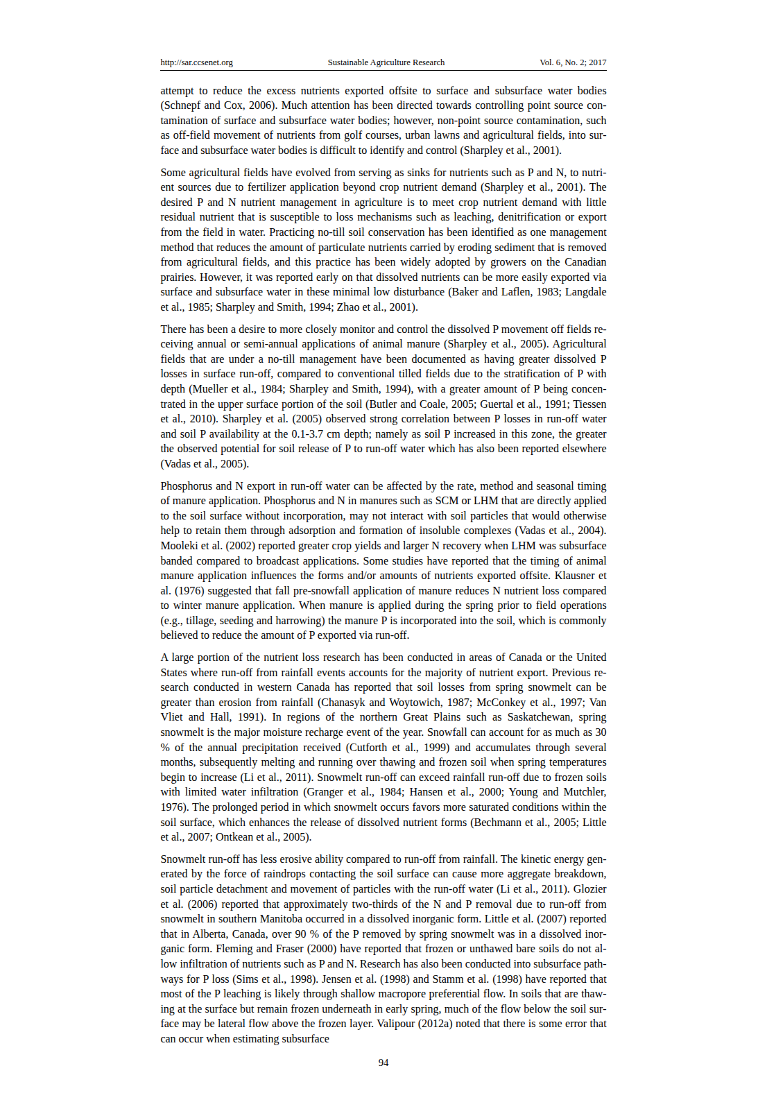http://sar.ccsenet.org Sustainable Agriculture Research Vol. 6, No. 2; 2017
attempt to reduce the excess nutrients exported offsite to surface and subsurface water bodies (Schnepf and Cox, 2006). Much attention has been directed towards controlling point source contamination of surface and subsurface water bodies; however, non-point source contamination, such as off-field movement of nutrients from golf courses, urban lawns and agricultural fields, into surface and subsurface water bodies is difficult to identify and control (Sharpley et al., 2001).
Some agricultural fields have evolved from serving as sinks for nutrients such as P and N, to nutrient sources due to fertilizer application beyond crop nutrient demand (Sharpley et al., 2001). The desired P and N nutrient management in agriculture is to meet crop nutrient demand with little residual nutrient that is susceptible to loss mechanisms such as leaching, denitrification or export from the field in water. Practicing no-till soil conservation has been identified as one management method that reduces the amount of particulate nutrients carried by eroding sediment that is removed from agricultural fields, and this practice has been widely adopted by growers on the Canadian prairies. However, it was reported early on that dissolved nutrients can be more easily exported via surface and subsurface water in these minimal low disturbance (Baker and Laflen, 1983; Langdale et al., 1985; Sharpley and Smith, 1994; Zhao et al., 2001).
There has been a desire to more closely monitor and control the dissolved P movement off fields receiving annual or semi-annual applications of animal manure (Sharpley et al., 2005). Agricultural fields that are under a no-till management have been documented as having greater dissolved P losses in surface run-off, compared to conventional tilled fields due to the stratification of P with depth (Mueller et al., 1984; Sharpley and Smith, 1994), with a greater amount of P being concentrated in the upper surface portion of the soil (Butler and Coale, 2005; Guertal et al., 1991; Tiessen et al., 2010). Sharpley et al. (2005) observed strong correlation between P losses in run-off water and soil P availability at the 0.1-3.7 cm depth; namely as soil P increased in this zone, the greater the observed potential for soil release of P to run-off water which has also been reported elsewhere (Vadas et al., 2005).
Phosphorus and N export in run-off water can be affected by the rate, method and seasonal timing of manure application. Phosphorus and N in manures such as SCM or LHM that are directly applied to the soil surface without incorporation, may not interact with soil particles that would otherwise help to retain them through adsorption and formation of insoluble complexes (Vadas et al., 2004). Mooleki et al. (2002) reported greater crop yields and larger N recovery when LHM was subsurface banded compared to broadcast applications. Some studies have reported that the timing of animal manure application influences the forms and/or amounts of nutrients exported offsite. Klausner et al. (1976) suggested that fall pre-snowfall application of manure reduces N nutrient loss compared to winter manure application. When manure is applied during the spring prior to field operations (e.g., tillage, seeding and harrowing) the manure P is incorporated into the soil, which is commonly believed to reduce the amount of P exported via run-off.
A large portion of the nutrient loss research has been conducted in areas of Canada or the United States where run-off from rainfall events accounts for the majority of nutrient export. Previous research conducted in western Canada has reported that soil losses from spring snowmelt can be greater than erosion from rainfall (Chanasyk and Woytowich, 1987; McConkey et al., 1997; Van Vliet and Hall, 1991). In regions of the northern Great Plains such as Saskatchewan, spring snowmelt is the major moisture recharge event of the year. Snowfall can account for as much as 30 % of the annual precipitation received (Cutforth et al., 1999) and accumulates through several months, subsequently melting and running over thawing and frozen soil when spring temperatures begin to increase (Li et al., 2011). Snowmelt run-off can exceed rainfall run-off due to frozen soils with limited water infiltration (Granger et al., 1984; Hansen et al., 2000; Young and Mutchler, 1976). The prolonged period in which snowmelt occurs favors more saturated conditions within the soil surface, which enhances the release of dissolved nutrient forms (Bechmann et al., 2005; Little et al., 2007; Ontkean et al., 2005).
Snowmelt run-off has less erosive ability compared to run-off from rainfall. The kinetic energy generated by the force of raindrops contacting the soil surface can cause more aggregate breakdown, soil particle detachment and movement of particles with the run-off water (Li et al., 2011). Glozier et al. (2006) reported that approximately two-thirds of the N and P removal due to run-off from snowmelt in southern Manitoba occurred in a dissolved inorganic form. Little et al. (2007) reported that in Alberta, Canada, over 90 % of the P removed by spring snowmelt was in a dissolved inorganic form. Fleming and Fraser (2000) have reported that frozen or unthawed bare soils do not allow infiltration of nutrients such as P and N. Research has also been conducted into subsurface pathways for P loss (Sims et al., 1998). Jensen et al. (1998) and Stamm et al. (1998) have reported that most of the P leaching is likely through shallow macropore preferential flow. In soils that are thawing at the surface but remain frozen underneath in early spring, much of the flow below the soil surface may be lateral flow above the frozen layer. Valipour (2012a) noted that there is some error that can occur when estimating subsurface
94